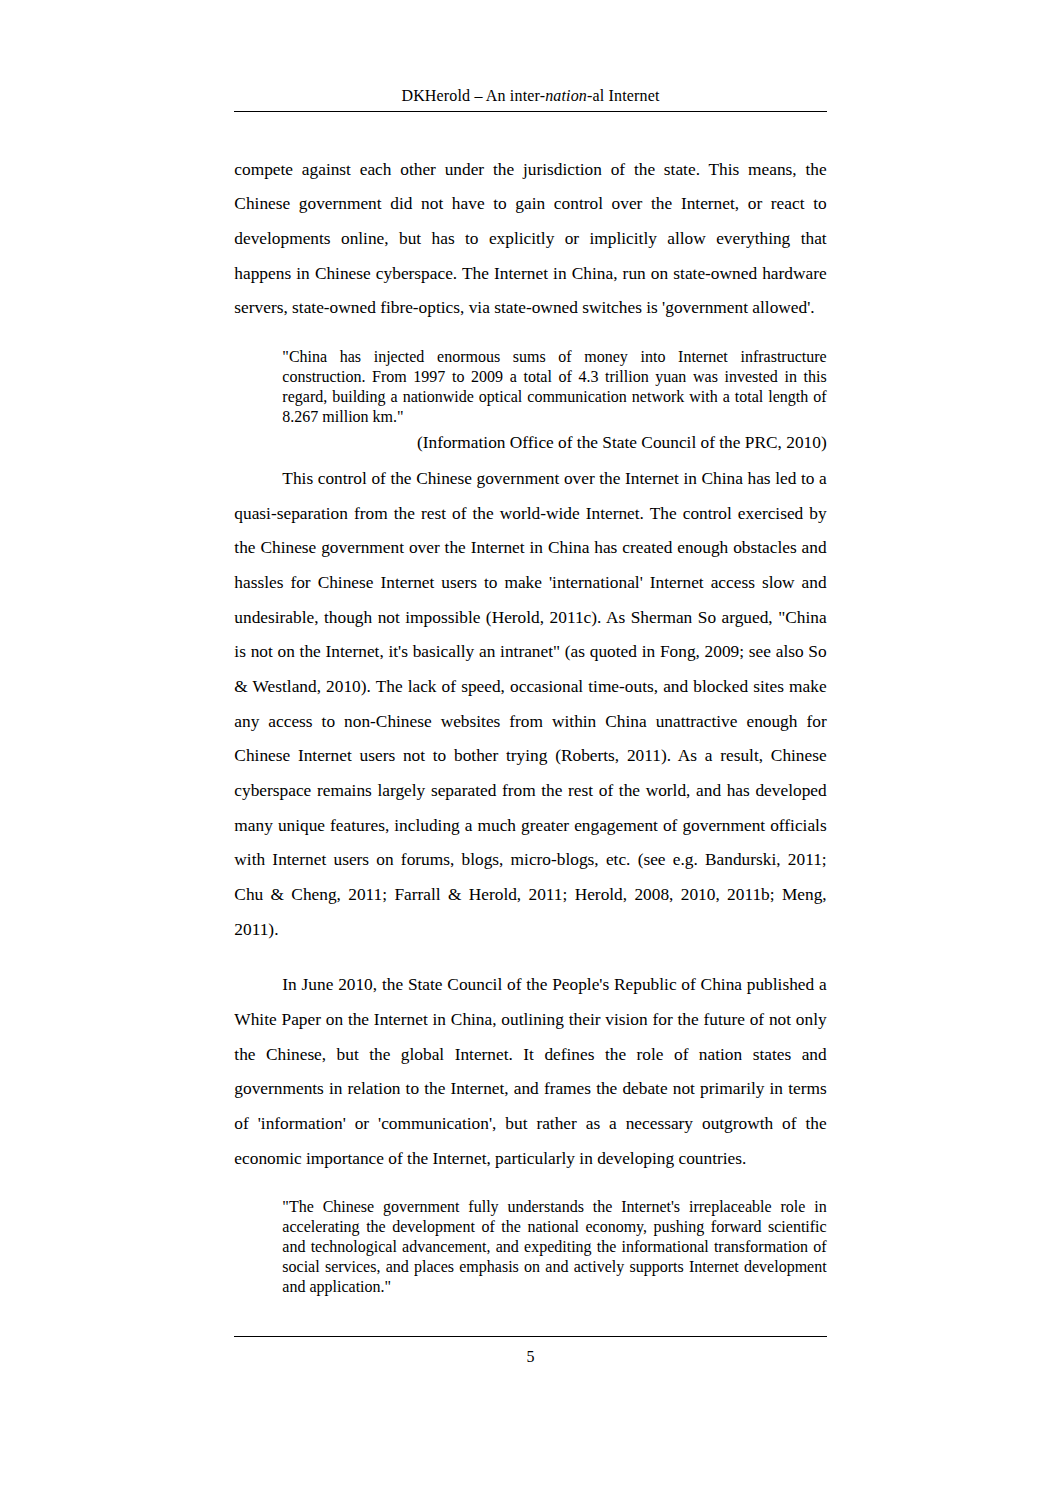DKHerold – An inter-nation-al Internet
compete against each other under the jurisdiction of the state. This means, the Chinese government did not have to gain control over the Internet, or react to developments online, but has to explicitly or implicitly allow everything that happens in Chinese cyberspace. The Internet in China, run on state-owned hardware servers, state-owned fibre-optics, via state-owned switches is 'government allowed'.
"China has injected enormous sums of money into Internet infrastructure construction. From 1997 to 2009 a total of 4.3 trillion yuan was invested in this regard, building a nationwide optical communication network with a total length of 8.267 million km."
(Information Office of the State Council of the PRC, 2010)
This control of the Chinese government over the Internet in China has led to a quasi-separation from the rest of the world-wide Internet. The control exercised by the Chinese government over the Internet in China has created enough obstacles and hassles for Chinese Internet users to make 'international' Internet access slow and undesirable, though not impossible (Herold, 2011c). As Sherman So argued, "China is not on the Internet, it's basically an intranet" (as quoted in Fong, 2009; see also So & Westland, 2010). The lack of speed, occasional time-outs, and blocked sites make any access to non-Chinese websites from within China unattractive enough for Chinese Internet users not to bother trying (Roberts, 2011). As a result, Chinese cyberspace remains largely separated from the rest of the world, and has developed many unique features, including a much greater engagement of government officials with Internet users on forums, blogs, micro-blogs, etc. (see e.g. Bandurski, 2011; Chu & Cheng, 2011; Farrall & Herold, 2011; Herold, 2008, 2010, 2011b; Meng, 2011).
In June 2010, the State Council of the People's Republic of China published a White Paper on the Internet in China, outlining their vision for the future of not only the Chinese, but the global Internet. It defines the role of nation states and governments in relation to the Internet, and frames the debate not primarily in terms of 'information' or 'communication', but rather as a necessary outgrowth of the economic importance of the Internet, particularly in developing countries.
"The Chinese government fully understands the Internet's irreplaceable role in accelerating the development of the national economy, pushing forward scientific and technological advancement, and expediting the informational transformation of social services, and places emphasis on and actively supports Internet development and application."
5